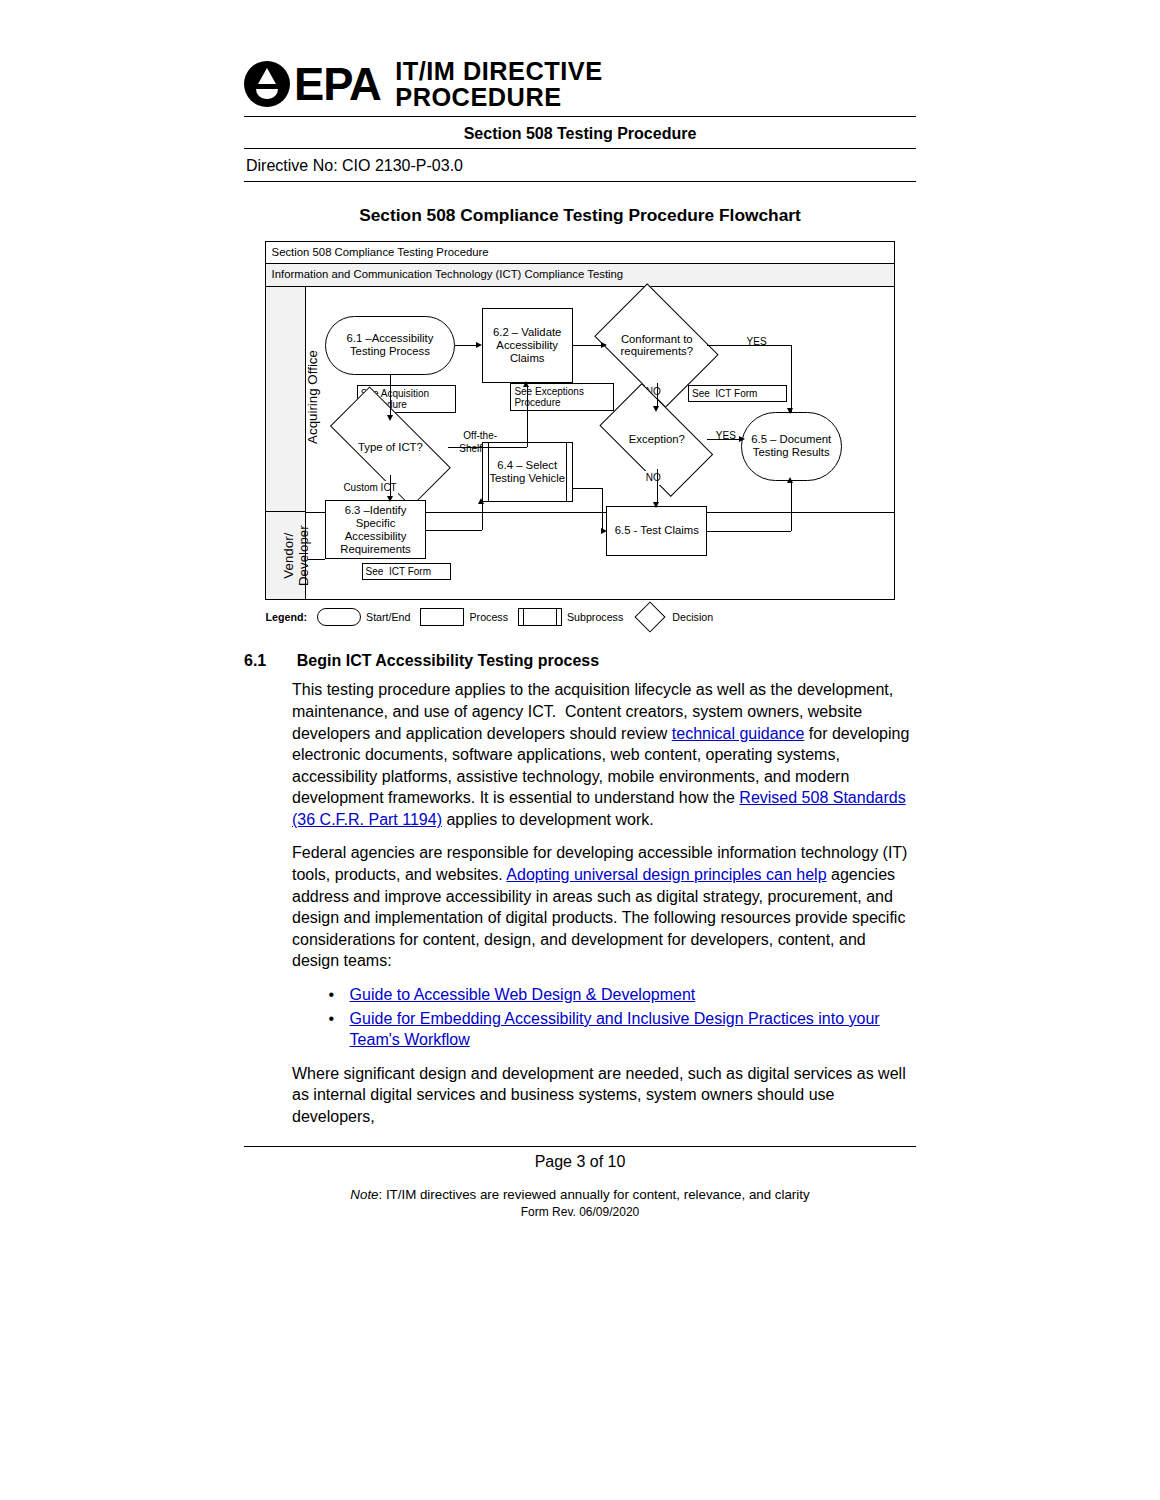EPA
IT/IM DIRECTIVE
PROCEDURE
Section 508 Testing Procedure
Directive No: CIO 2130-P-03.0
Section 508 Compliance Testing Procedure Flowchart
Section 508 Compliance Testing Procedure
Information and Communication Technology (ICT) Compliance Testing
Acquiring Office
Vendor/
Developer
6.1 –Accessibility Testing Process
6.2 – Validate Accessibility Claims
Conformant to requirements?
YES
6.5 – Document Testing Results
See ICT Form
NO
Exception?
YES
NO
See Exceptions Procedure
See Acquisition Procedure
Type of ICT?
Off-the-Shelf ICT
Custom ICT
6.4 – Select Testing Vehicle
6.3 –Identify Specific Accessibility Requirements
See ICT Form
6.5 - Test Claims
Legend:
Start/End
Process
Subprocess
Decision
6.1 Begin ICT Accessibility Testing process
This testing procedure applies to the acquisition lifecycle as well as the development, maintenance, and use of agency ICT. Content creators, system owners, website developers and application developers should review technical guidance for developing electronic documents, software applications, web content, operating systems, accessibility platforms, assistive technology, mobile environments, and modern development frameworks. It is essential to understand how the Revised 508 Standards (36 C.F.R. Part 1194) applies to development work.
Federal agencies are responsible for developing accessible information technology (IT) tools, products, and websites. Adopting universal design principles can help agencies address and improve accessibility in areas such as digital strategy, procurement, and design and implementation of digital products. The following resources provide specific considerations for content, design, and development for developers, content, and design teams:
Guide to Accessible Web Design & Development
Guide for Embedding Accessibility and Inclusive Design Practices into your Team's Workflow
Where significant design and development are needed, such as digital services as well as internal digital services and business systems, system owners should use developers,
Page 3 of 10
Note: IT/IM directives are reviewed annually for content, relevance, and clarity
Form Rev. 06/09/2020